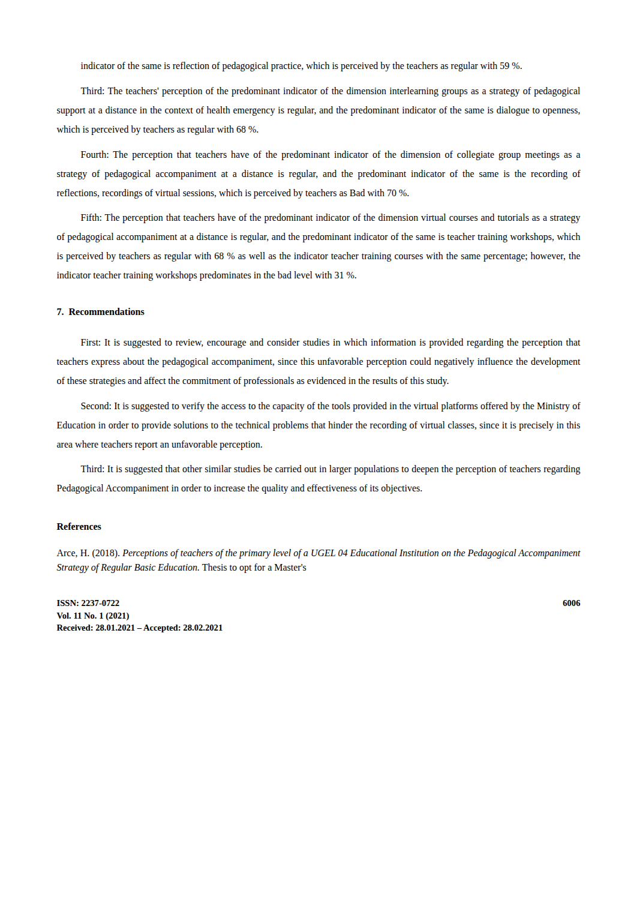indicator of the same is reflection of pedagogical practice, which is perceived by the teachers as regular with 59 %.
Third: The teachers' perception of the predominant indicator of the dimension interlearning groups as a strategy of pedagogical support at a distance in the context of health emergency is regular, and the predominant indicator of the same is dialogue to openness, which is perceived by teachers as regular with 68 %.
Fourth: The perception that teachers have of the predominant indicator of the dimension of collegiate group meetings as a strategy of pedagogical accompaniment at a distance is regular, and the predominant indicator of the same is the recording of reflections, recordings of virtual sessions, which is perceived by teachers as Bad with 70 %.
Fifth: The perception that teachers have of the predominant indicator of the dimension virtual courses and tutorials as a strategy of pedagogical accompaniment at a distance is regular, and the predominant indicator of the same is teacher training workshops, which is perceived by teachers as regular with 68 % as well as the indicator teacher training courses with the same percentage; however, the indicator teacher training workshops predominates in the bad level with 31 %.
7. Recommendations
First: It is suggested to review, encourage and consider studies in which information is provided regarding the perception that teachers express about the pedagogical accompaniment, since this unfavorable perception could negatively influence the development of these strategies and affect the commitment of professionals as evidenced in the results of this study.
Second: It is suggested to verify the access to the capacity of the tools provided in the virtual platforms offered by the Ministry of Education in order to provide solutions to the technical problems that hinder the recording of virtual classes, since it is precisely in this area where teachers report an unfavorable perception.
Third: It is suggested that other similar studies be carried out in larger populations to deepen the perception of teachers regarding Pedagogical Accompaniment in order to increase the quality and effectiveness of its objectives.
References
Arce, H. (2018). Perceptions of teachers of the primary level of a UGEL 04 Educational Institution on the Pedagogical Accompaniment Strategy of Regular Basic Education. Thesis to opt for a Master's
ISSN: 2237-0722
Vol. 11 No. 1 (2021)
Received: 28.01.2021 – Accepted: 28.02.2021
6006